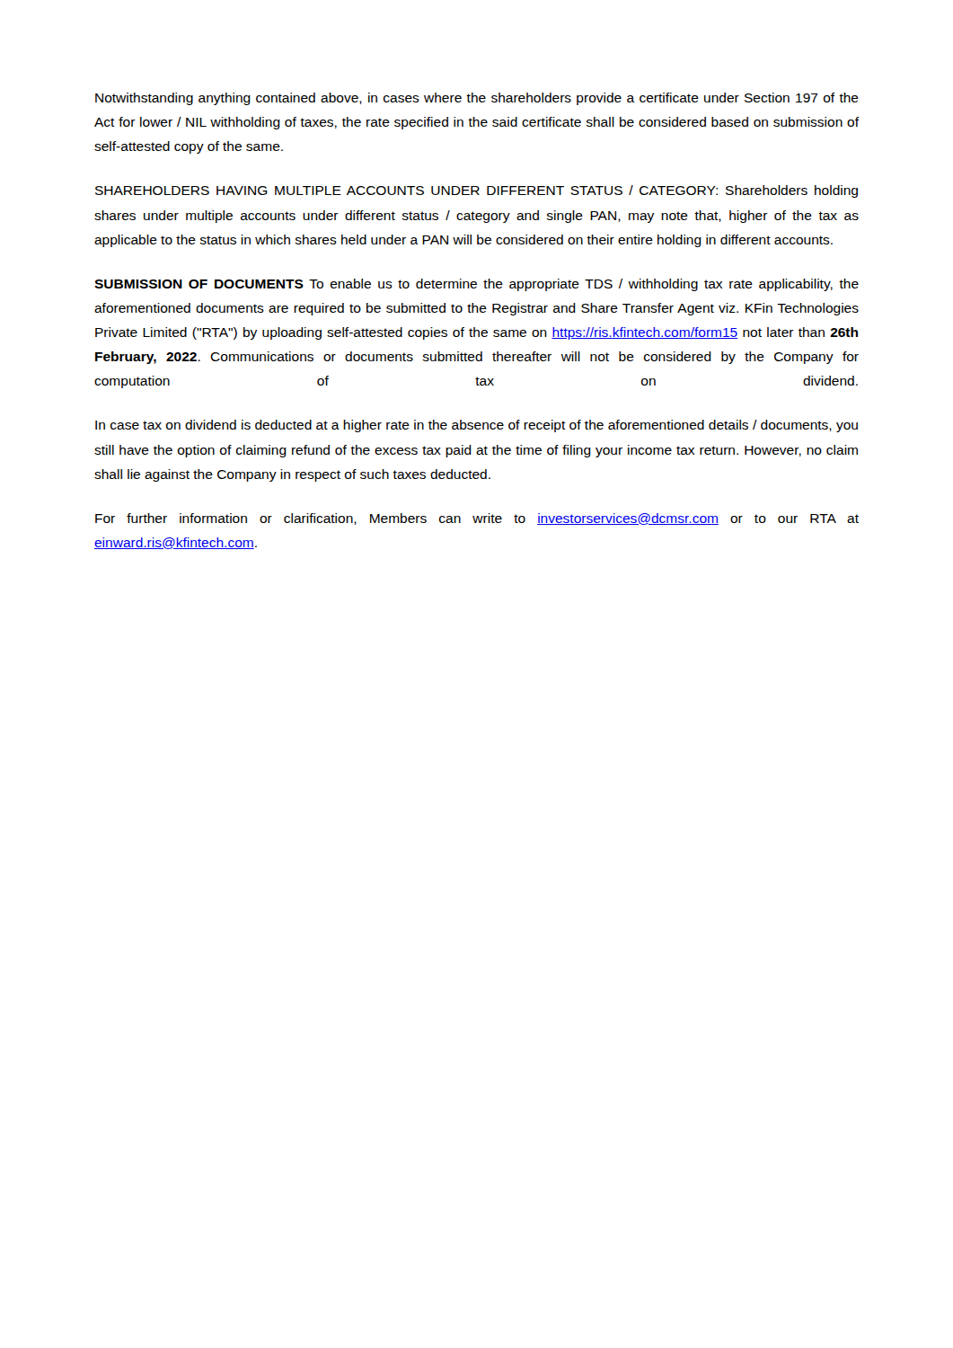Notwithstanding anything contained above, in cases where the shareholders provide a certificate under Section 197 of the Act for lower / NIL withholding of taxes, the rate specified in the said certificate shall be considered based on submission of self-attested copy of the same.
SHAREHOLDERS HAVING MULTIPLE ACCOUNTS UNDER DIFFERENT STATUS / CATEGORY: Shareholders holding shares under multiple accounts under different status / category and single PAN, may note that, higher of the tax as applicable to the status in which shares held under a PAN will be considered on their entire holding in different accounts.
SUBMISSION OF DOCUMENTS To enable us to determine the appropriate TDS / withholding tax rate applicability, the aforementioned documents are required to be submitted to the Registrar and Share Transfer Agent viz. KFin Technologies Private Limited ("RTA") by uploading self-attested copies of the same on https://ris.kfintech.com/form15 not later than 26th February, 2022. Communications or documents submitted thereafter will not be considered by the Company for computation of tax on dividend.
In case tax on dividend is deducted at a higher rate in the absence of receipt of the aforementioned details / documents, you still have the option of claiming refund of the excess tax paid at the time of filing your income tax return. However, no claim shall lie against the Company in respect of such taxes deducted.
For further information or clarification, Members can write to investorservices@dcmsr.com or to our RTA at einward.ris@kfintech.com.